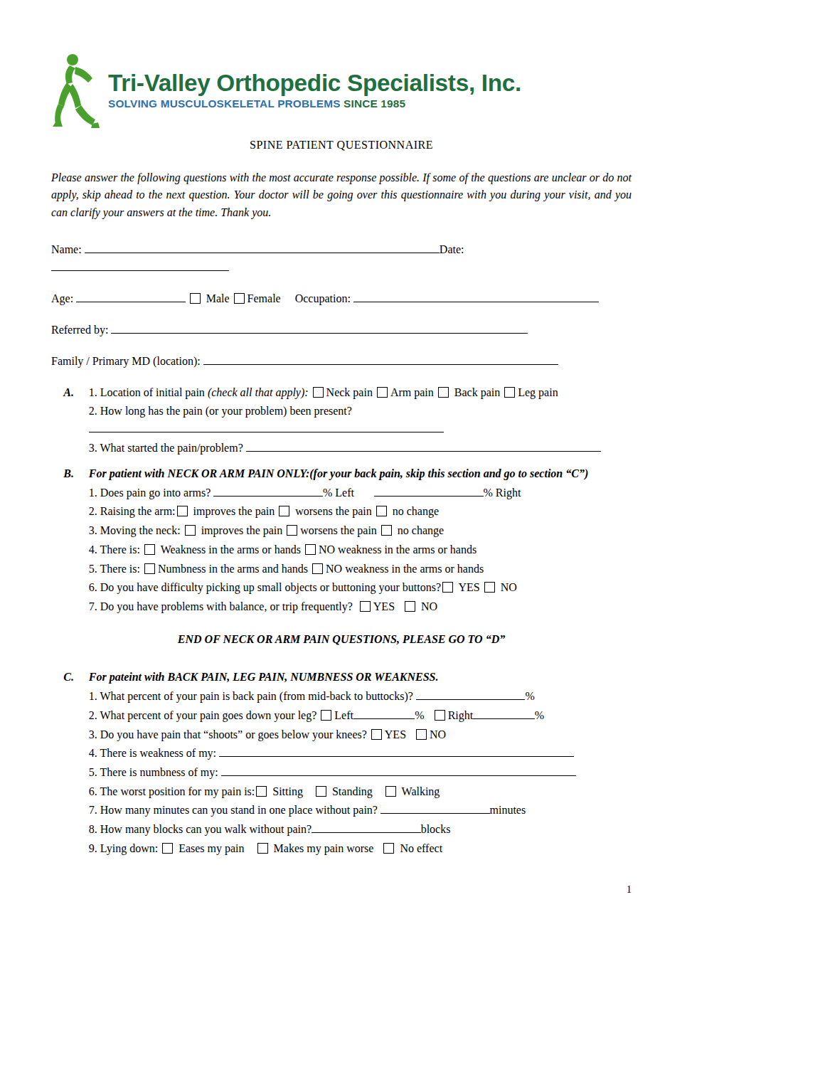Tri-Valley Orthopedic Specialists, Inc.
SOLVING MUSCULOSKELETAL PROBLEMS SINCE 1985
SPINE PATIENT QUESTIONNAIRE
Please answer the following questions with the most accurate response possible. If some of the questions are unclear or do not apply, skip ahead to the next question. Your doctor will be going over this questionnaire with you during your visit, and you can clarify your answers at the time. Thank you.
Name: Date:
Age: Male Female Occupation:
Referred by:
Family / Primary MD (location):
A.
1. Location of initial pain (check all that apply): Neck pain Arm pain Back pain Leg pain
2. How long has the pain (or your problem) been present?
3. What started the pain/problem?
B.
For patient with NECK OR ARM PAIN ONLY:(for your back pain, skip this section and go to section “C”)
1. Does pain go into arms? % Left % Right
2. Raising the arm: improves the pain worsens the pain no change
3. Moving the neck: improves the pain worsens the pain no change
4. There is: Weakness in the arms or hands NO weakness in the arms or hands
5. There is: Numbness in the arms and hands NO weakness in the arms or hands
6. Do you have difficulty picking up small objects or buttoning your buttons? YES NO
7. Do you have problems with balance, or trip frequently? YES NO
END OF NECK OR ARM PAIN QUESTIONS, PLEASE GO TO “D”
C.
For pateint with BACK PAIN, LEG PAIN, NUMBNESS OR WEAKNESS.
1. What percent of your pain is back pain (from mid-back to buttocks)? %
2. What percent of your pain goes down your leg? Left % Right %
3. Do you have pain that “shoots” or goes below your knees? YES NO
4. There is weakness of my:
5. There is numbness of my:
6. The worst position for my pain is: Sitting Standing Walking
7. How many minutes can you stand in one place without pain? minutes
8. How many blocks can you walk without pain? blocks
9. Lying down: Eases my pain Makes my pain worse No effect
1